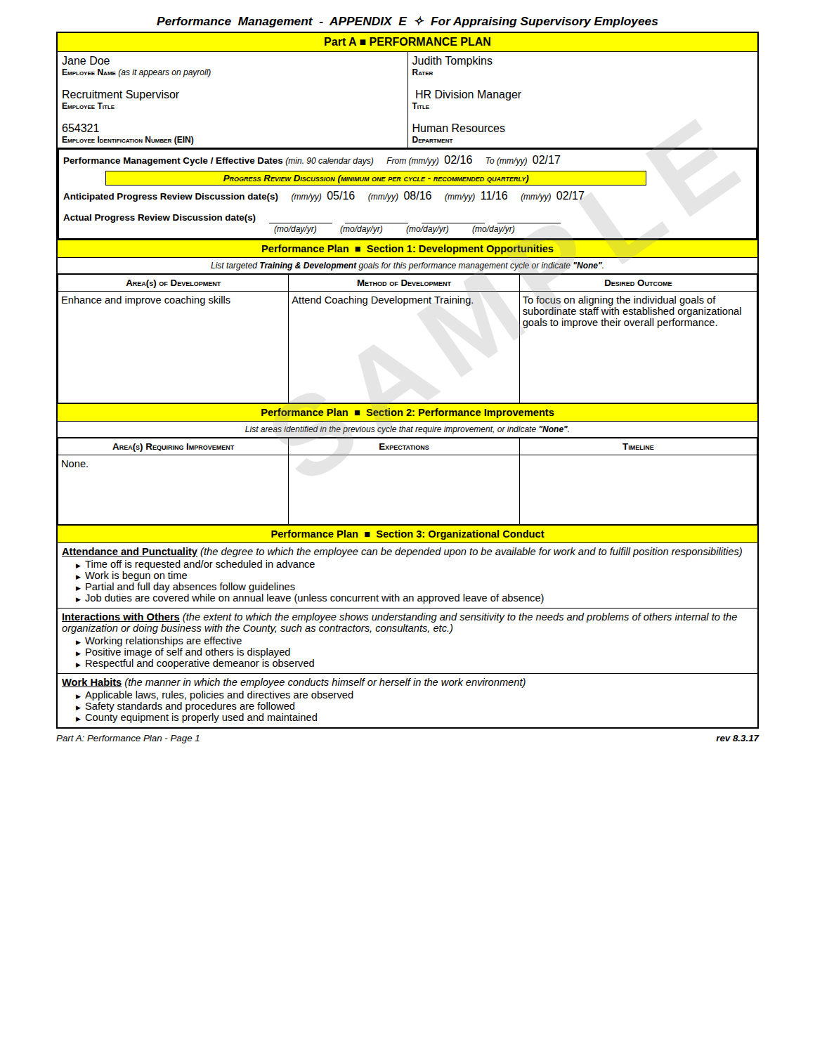SAMPLE
Performance Management - APPENDIX E ✧ For Appraising Supervisory Employees
| Part A ■ PERFORMANCE PLAN |
| Jane Doe Employee Name (as it appears on payroll) Recruitment Supervisor Employee Title 654321 Employee Identification Number (EIN) | Judith Tompkins Rater HR Division Manager Title Human Resources Department |
| Performance Management Cycle / Effective Dates (min. 90 calendar days) From (mm/yy) 02/16 To (mm/yy) 02/17 Progress Review Discussion (minimum one per cycle - recommended quarterly) Anticipated Progress Review Discussion date(s) (mm/yy) 05/16 (mm/yy) 08/16 (mm/yy) 11/16 (mm/yy) 02/17 Actual Progress Review Discussion date(s) (mo/day/yr) (mo/day/yr) (mo/day/yr) (mo/day/yr) |
| Performance Plan ■ Section 1: Development Opportunities |
| List targeted Training & Development goals for this performance management cycle or indicate "None" . |
| / Area(s) of Development / Method of Development / Desired Outcome / / Enhance and improve coaching skills / Attend Coaching Development Training. / To focus on aligning the individual goals of subordinate staff with established organizational goals to improve their overall performance. / |
| Performance Plan ■ Section 2: Performance Improvements |
| List areas identified in the previous cycle that require improvement, or indicate "None" . |
| / Area(s) Requiring Improvement / Expectations / Timeline / / None. / / / |
| Performance Plan ■ Section 3: Organizational Conduct |
| Attendance and Punctuality (the degree to which the employee can be depended upon to be available for work and to fulfill position responsibilities) Time off is requested and/or scheduled in advance Work is begun on time Partial and full day absences follow guidelines Job duties are covered while on annual leave (unless concurrent with an approved leave of absence) |
| Interactions with Others (the extent to which the employee shows understanding and sensitivity to the needs and problems of others internal to the organization or doing business with the County, such as contractors, consultants, etc.) Working relationships are effective Positive image of self and others is displayed Respectful and cooperative demeanor is observed |
| Work Habits (the manner in which the employee conducts himself or herself in the work environment) Applicable laws, rules, policies and directives are observed Safety standards and procedures are followed County equipment is properly used and maintained |
Part A: Performance Plan - Page 1
rev 8.3.17